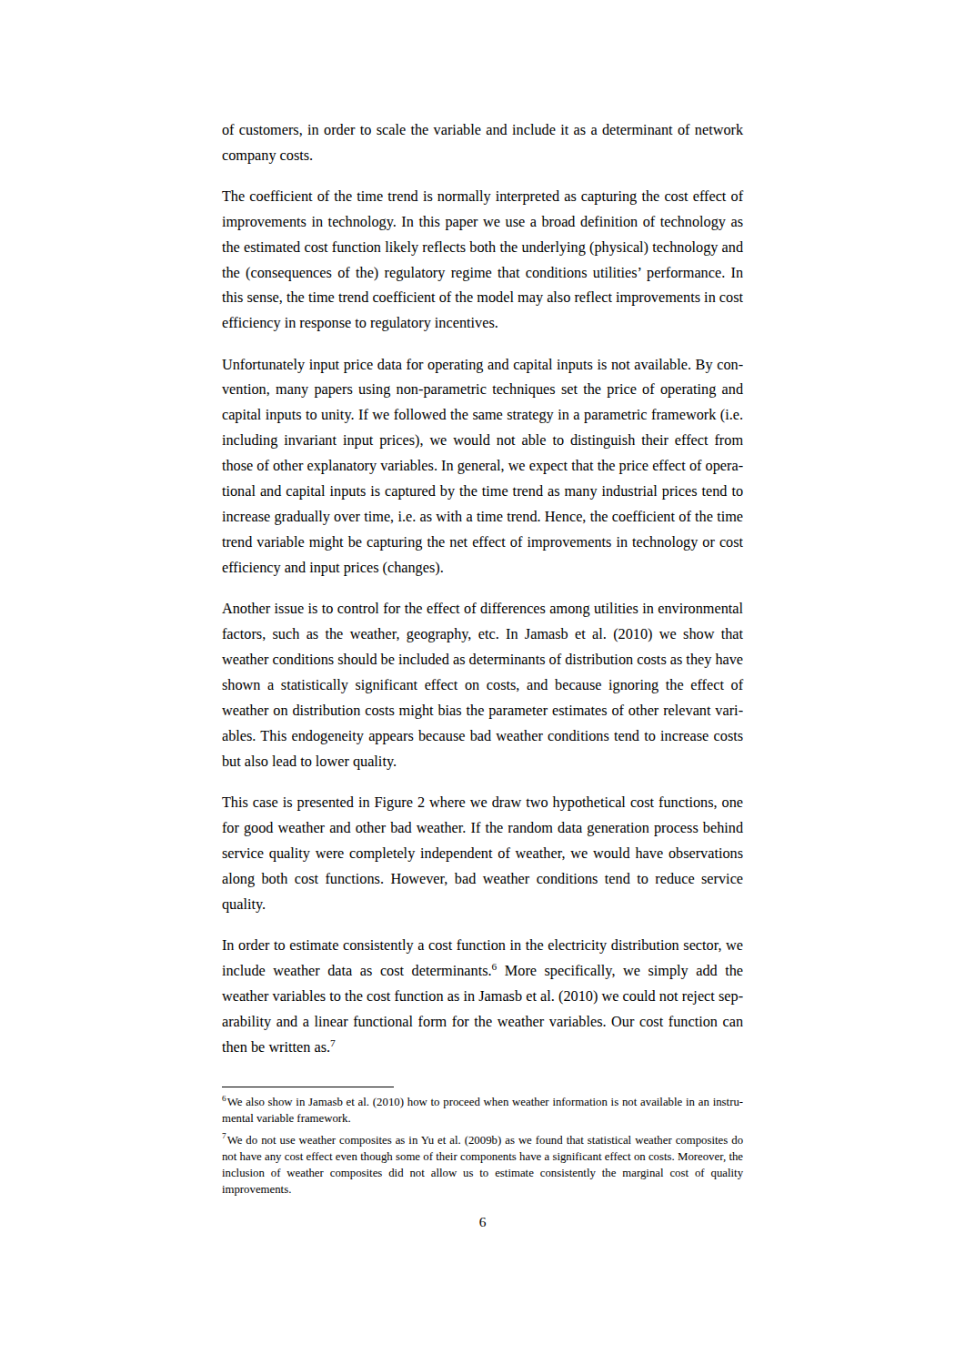of customers, in order to scale the variable and include it as a determinant of network company costs.
The coefficient of the time trend is normally interpreted as capturing the cost effect of improvements in technology. In this paper we use a broad definition of technology as the estimated cost function likely reflects both the underlying (physical) technology and the (consequences of the) regulatory regime that conditions utilities’ performance. In this sense, the time trend coefficient of the model may also reflect improvements in cost efficiency in response to regulatory incentives.
Unfortunately input price data for operating and capital inputs is not available. By convention, many papers using non-parametric techniques set the price of operating and capital inputs to unity. If we followed the same strategy in a parametric framework (i.e. including invariant input prices), we would not able to distinguish their effect from those of other explanatory variables. In general, we expect that the price effect of operational and capital inputs is captured by the time trend as many industrial prices tend to increase gradually over time, i.e. as with a time trend. Hence, the coefficient of the time trend variable might be capturing the net effect of improvements in technology or cost efficiency and input prices (changes).
Another issue is to control for the effect of differences among utilities in environmental factors, such as the weather, geography, etc. In Jamasb et al. (2010) we show that weather conditions should be included as determinants of distribution costs as they have shown a statistically significant effect on costs, and because ignoring the effect of weather on distribution costs might bias the parameter estimates of other relevant variables. This endogeneity appears because bad weather conditions tend to increase costs but also lead to lower quality.
This case is presented in Figure 2 where we draw two hypothetical cost functions, one for good weather and other bad weather. If the random data generation process behind service quality were completely independent of weather, we would have observations along both cost functions. However, bad weather conditions tend to reduce service quality.
In order to estimate consistently a cost function in the electricity distribution sector, we include weather data as cost determinants.6 More specifically, we simply add the weather variables to the cost function as in Jamasb et al. (2010) we could not reject separability and a linear functional form for the weather variables. Our cost function can then be written as.7
6 We also show in Jamasb et al. (2010) how to proceed when weather information is not available in an instrumental variable framework.
7 We do not use weather composites as in Yu et al. (2009b) as we found that statistical weather composites do not have any cost effect even though some of their components have a significant effect on costs. Moreover, the inclusion of weather composites did not allow us to estimate consistently the marginal cost of quality improvements.
6